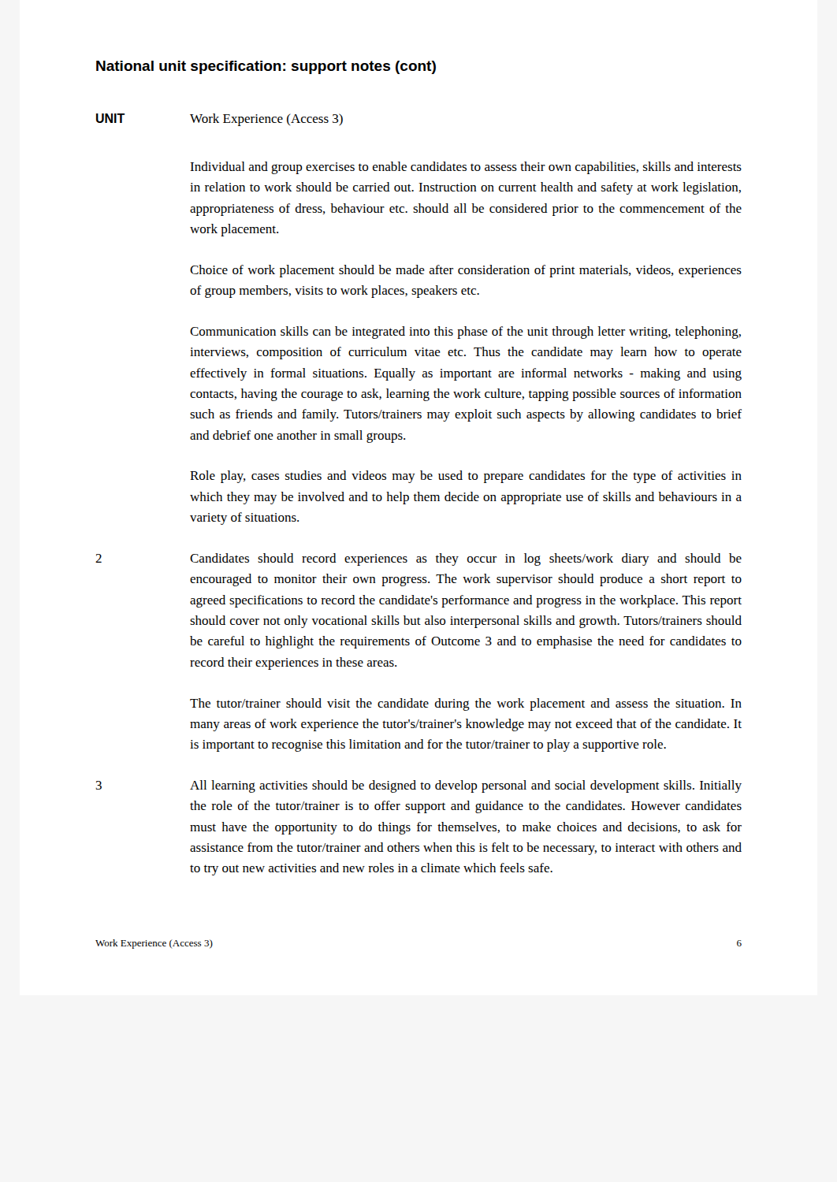National unit specification: support notes (cont)
UNIT
Work Experience (Access 3)
Individual and group exercises to enable candidates to assess their own capabilities, skills and interests in relation to work should be carried out. Instruction on current health and safety at work legislation, appropriateness of dress, behaviour etc. should all be considered prior to the commencement of the work placement.
Choice of work placement should be made after consideration of print materials, videos, experiences of group members, visits to work places, speakers etc.
Communication skills can be integrated into this phase of the unit through letter writing, telephoning, interviews, composition of curriculum vitae etc. Thus the candidate may learn how to operate effectively in formal situations. Equally as important are informal networks - making and using contacts, having the courage to ask, learning the work culture, tapping possible sources of information such as friends and family. Tutors/trainers may exploit such aspects by allowing candidates to brief and debrief one another in small groups.
Role play, cases studies and videos may be used to prepare candidates for the type of activities in which they may be involved and to help them decide on appropriate use of skills and behaviours in a variety of situations.
2
Candidates should record experiences as they occur in log sheets/work diary and should be encouraged to monitor their own progress. The work supervisor should produce a short report to agreed specifications to record the candidate's performance and progress in the workplace. This report should cover not only vocational skills but also interpersonal skills and growth. Tutors/trainers should be careful to highlight the requirements of Outcome 3 and to emphasise the need for candidates to record their experiences in these areas.
The tutor/trainer should visit the candidate during the work placement and assess the situation. In many areas of work experience the tutor's/trainer's knowledge may not exceed that of the candidate. It is important to recognise this limitation and for the tutor/trainer to play a supportive role.
3
All learning activities should be designed to develop personal and social development skills. Initially the role of the tutor/trainer is to offer support and guidance to the candidates. However candidates must have the opportunity to do things for themselves, to make choices and decisions, to ask for assistance from the tutor/trainer and others when this is felt to be necessary, to interact with others and to try out new activities and new roles in a climate which feels safe.
Work Experience (Access 3) 6